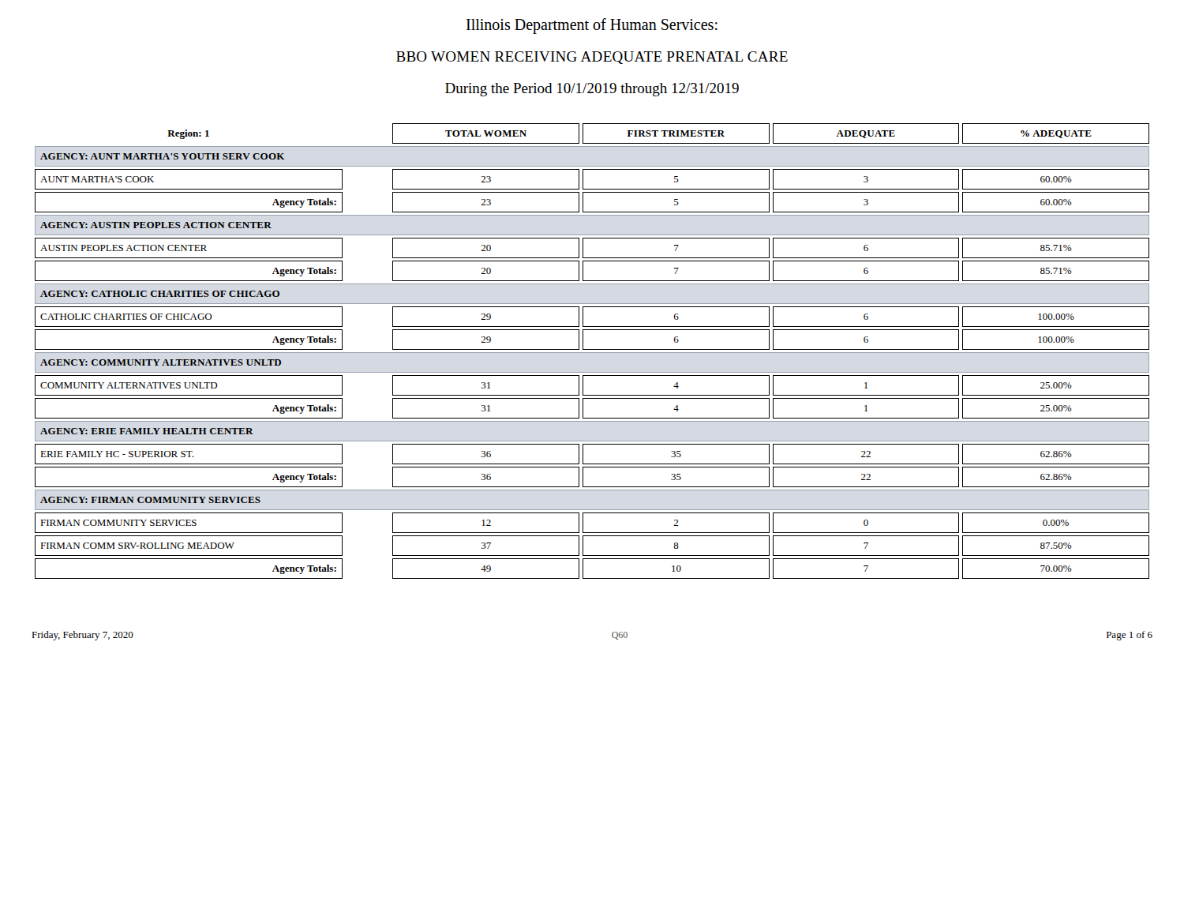Illinois Department of Human Services:
BBO WOMEN RECEIVING ADEQUATE PRENATAL CARE
During the Period 10/1/2019 through 12/31/2019
| Region: 1 | | TOTAL WOMEN | FIRST TRIMESTER | ADEQUATE | % ADEQUATE |
| AGENCY: AUNT MARTHA'S YOUTH SERV COOK |
| AUNT MARTHA'S COOK | | 23 | 5 | 3 | 60.00% |
| Agency Totals: | | 23 | 5 | 3 | 60.00% |
| AGENCY: AUSTIN PEOPLES ACTION CENTER |
| AUSTIN PEOPLES ACTION CENTER | | 20 | 7 | 6 | 85.71% |
| Agency Totals: | | 20 | 7 | 6 | 85.71% |
| AGENCY: CATHOLIC CHARITIES OF CHICAGO |
| CATHOLIC CHARITIES OF CHICAGO | | 29 | 6 | 6 | 100.00% |
| Agency Totals: | | 29 | 6 | 6 | 100.00% |
| AGENCY: COMMUNITY ALTERNATIVES UNLTD |
| COMMUNITY ALTERNATIVES UNLTD | | 31 | 4 | 1 | 25.00% |
| Agency Totals: | | 31 | 4 | 1 | 25.00% |
| AGENCY: ERIE FAMILY HEALTH CENTER |
| ERIE FAMILY HC - SUPERIOR ST. | | 36 | 35 | 22 | 62.86% |
| Agency Totals: | | 36 | 35 | 22 | 62.86% |
| AGENCY: FIRMAN COMMUNITY SERVICES |
| FIRMAN COMMUNITY SERVICES | | 12 | 2 | 0 | 0.00% |
| FIRMAN COMM SRV-ROLLING MEADOW | | 37 | 8 | 7 | 87.50% |
| Agency Totals: | | 49 | 10 | 7 | 70.00% |
Friday, February 7, 2020
Q60
Page 1 of 6